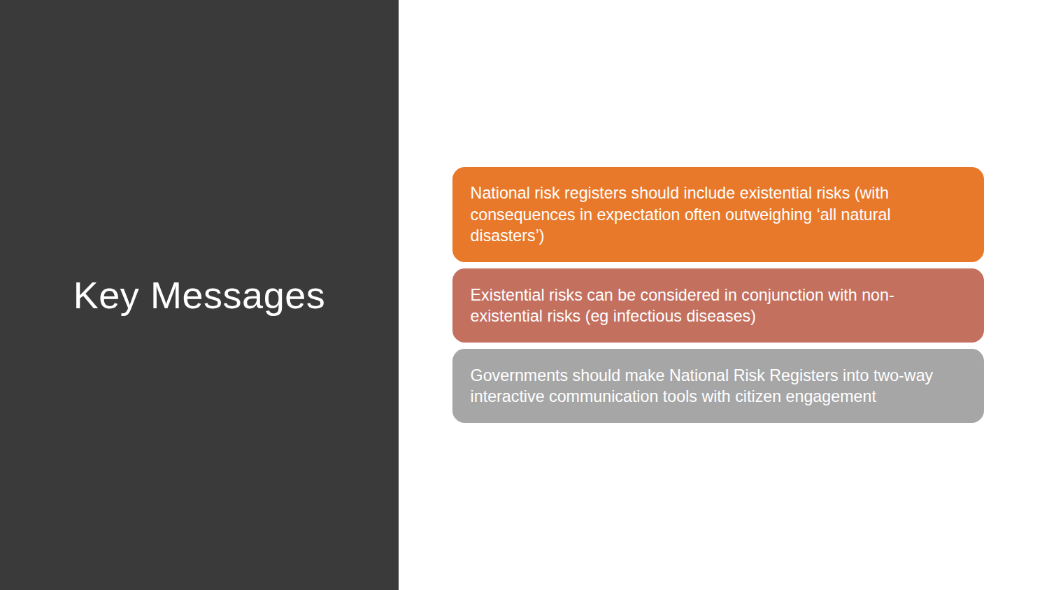Key Messages
National risk registers should include existential risks (with consequences in expectation often outweighing ‘all natural disasters’)
Existential risks can be considered in conjunction with non-existential risks (eg infectious diseases)
Governments should make National Risk Registers into two-way interactive communication tools with citizen engagement